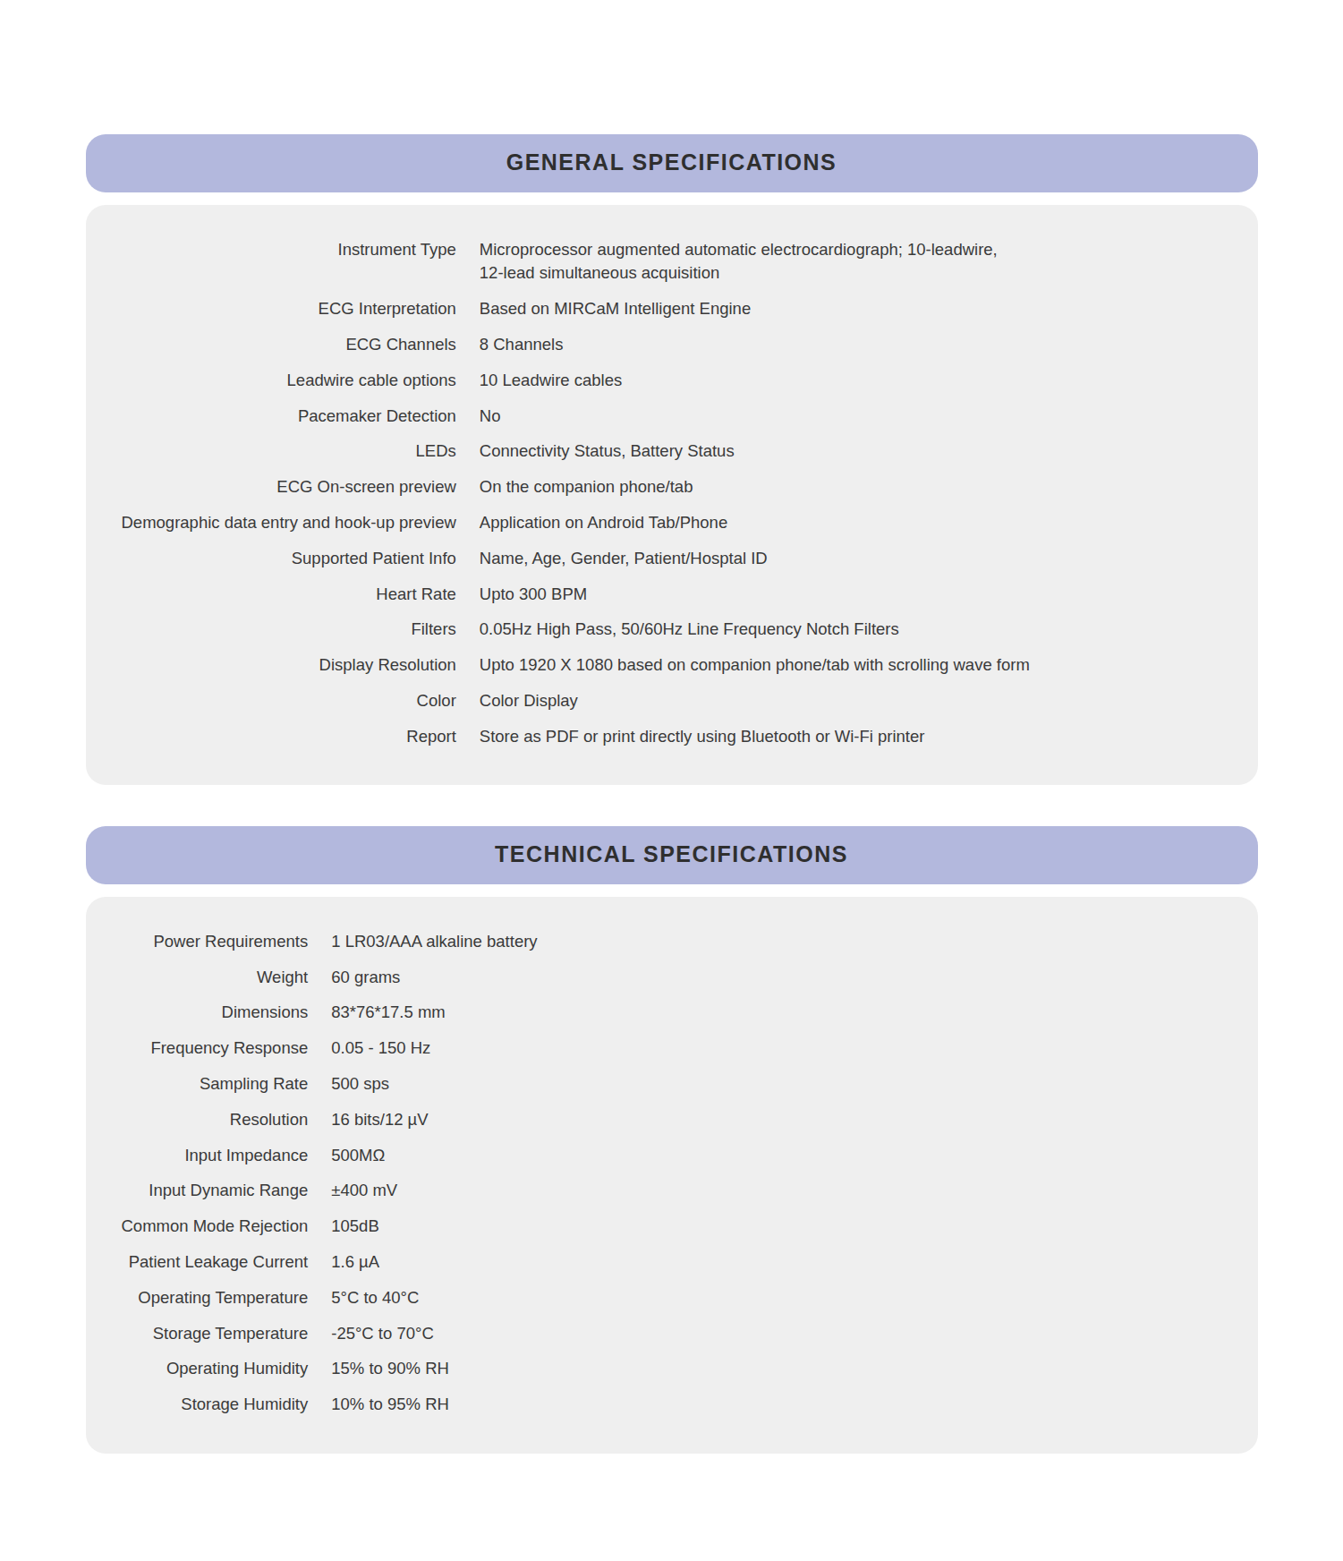General Specifications
| Instrument Type | Microprocessor augmented automatic electrocardiograph; 10-leadwire, 12-lead simultaneous acquisition |
| ECG Interpretation | Based on MIRCaM Intelligent Engine |
| ECG Channels | 8 Channels |
| Leadwire cable options | 10 Leadwire cables |
| Pacemaker Detection | No |
| LEDs | Connectivity Status, Battery Status |
| ECG On-screen preview | On the companion phone/tab |
| Demographic data entry and hook-up preview | Application on Android Tab/Phone |
| Supported Patient Info | Name, Age, Gender, Patient/Hosptal ID |
| Heart Rate | Upto 300 BPM |
| Filters | 0.05Hz High Pass, 50/60Hz Line Frequency Notch Filters |
| Display Resolution | Upto 1920 X 1080 based on companion phone/tab with scrolling wave form |
| Color | Color Display |
| Report | Store as PDF or print directly using Bluetooth or Wi-Fi printer |
Technical Specifications
| Power Requirements | 1 LR03/AAA alkaline battery |
| Weight | 60 grams |
| Dimensions | 83*76*17.5 mm |
| Frequency Response | 0.05 - 150 Hz |
| Sampling Rate | 500 sps |
| Resolution | 16 bits/12 µV |
| Input Impedance | 500MΩ |
| Input Dynamic Range | ±400 mV |
| Common Mode Rejection | 105dB |
| Patient Leakage Current | 1.6 µA |
| Operating Temperature | 5°C to 40°C |
| Storage Temperature | -25°C to 70°C |
| Operating Humidity | 15% to 90% RH |
| Storage Humidity | 10% to 95% RH |